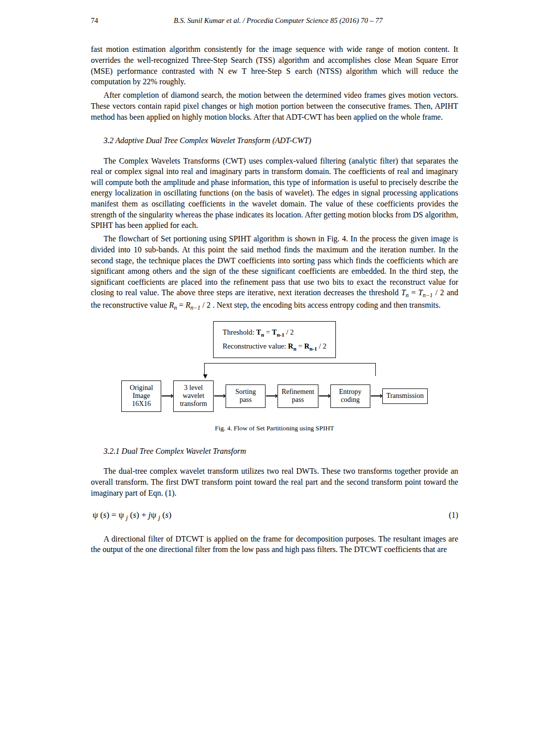74 B.S. Sunil Kumar et al. / Procedia Computer Science 85 (2016) 70 – 77
fast motion estimation algorithm consistently for the image sequence with wide range of motion content. It overrides the well-recognized Three-Step Search (TSS) algorithm and accomplishes close Mean Square Error (MSE) performance contrasted with N ew T hree-Step S earch (NTSS) algorithm which will reduce the computation by 22% roughly.
After completion of diamond search, the motion between the determined video frames gives motion vectors. These vectors contain rapid pixel changes or high motion portion between the consecutive frames. Then, APIHT method has been applied on highly motion blocks. After that ADT-CWT has been applied on the whole frame.
3.2 Adaptive Dual Tree Complex Wavelet Transform (ADT-CWT)
The Complex Wavelets Transforms (CWT) uses complex-valued filtering (analytic filter) that separates the real or complex signal into real and imaginary parts in transform domain. The coefficients of real and imaginary will compute both the amplitude and phase information, this type of information is useful to precisely describe the energy localization in oscillating functions (on the basis of wavelet). The edges in signal processing applications manifest them as oscillating coefficients in the wavelet domain. The value of these coefficients provides the strength of the singularity whereas the phase indicates its location. After getting motion blocks from DS algorithm, SPIHT has been applied for each.
The flowchart of Set portioning using SPIHT algorithm is shown in Fig. 4. In the process the given image is divided into 10 sub-bands. At this point the said method finds the maximum and the iteration number. In the second stage, the technique places the DWT coefficients into sorting pass which finds the coefficients which are significant among others and the sign of the these significant coefficients are embedded. In the third step, the significant coefficients are placed into the refinement pass that use two bits to exact the reconstruct value for closing to real value. The above three steps are iterative, next iteration decreases the threshold Tn = Tn−1 / 2 and the reconstructive value Rn = Rn−1 / 2 . Next step, the encoding bits access entropy coding and then transmits.
Threshold: Tn = Tn-1 / 2
Reconstructive value: Rn = Rn-1 / 2
▼
| Original Image 16X16 | ⟶ | 3 level wavelet transform | ⟶ | Sorting pass | ⟶ | Refinement pass | ⟶ | Entropy coding | ⟶ | Transmission |
Fig. 4. Flow of Set Partitioning using SPIHT
3.2.1 Dual Tree Complex Wavelet Transform
The dual-tree complex wavelet transform utilizes two real DWTs. These two transforms together provide an overall transform. The first DWT transform point toward the real part and the second transform point toward the imaginary part of Eqn. (1).
ψ (s) = ψ j (s) + jψ j (s)
(1)
A directional filter of DTCWT is applied on the frame for decomposition purposes. The resultant images are the output of the one directional filter from the low pass and high pass filters. The DTCWT coefficients that are